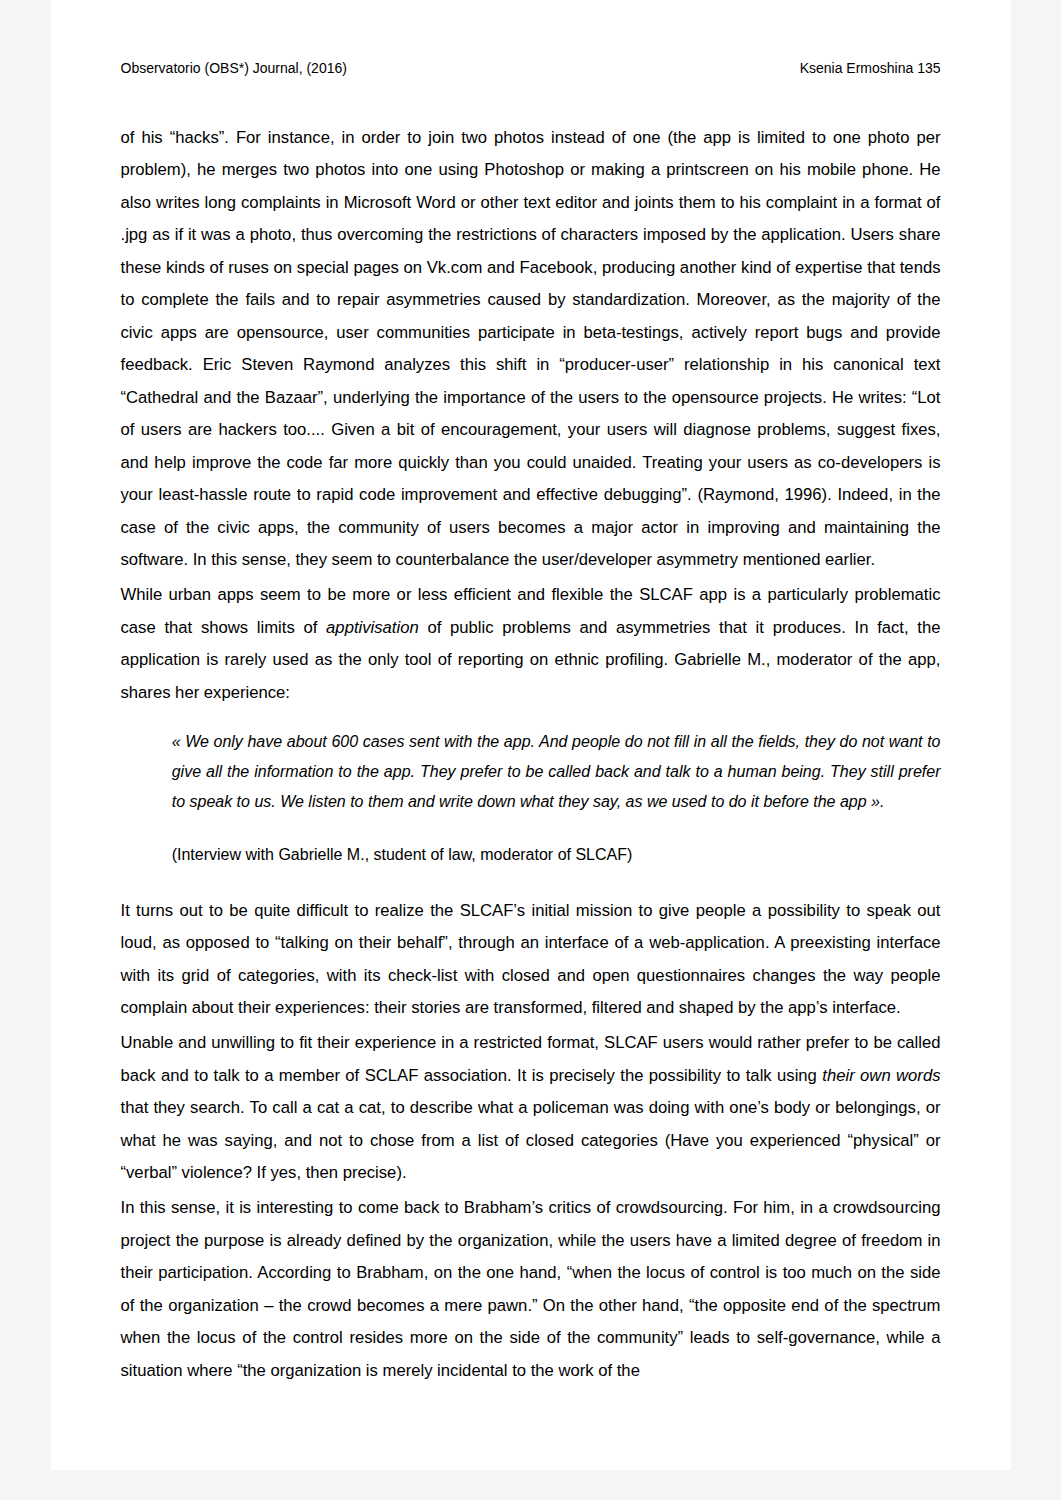Observatorio (OBS*) Journal, (2016)
Ksenia Ermoshina 135
of his “hacks”. For instance, in order to join two photos instead of one (the app is limited to one photo per problem), he merges two photos into one using Photoshop or making a printscreen on his mobile phone. He also writes long complaints in Microsoft Word or other text editor and joints them to his complaint in a format of .jpg as if it was a photo, thus overcoming the restrictions of characters imposed by the application. Users share these kinds of ruses on special pages on Vk.com and Facebook, producing another kind of expertise that tends to complete the fails and to repair asymmetries caused by standardization. Moreover, as the majority of the civic apps are opensource, user communities participate in beta-testings, actively report bugs and provide feedback. Eric Steven Raymond analyzes this shift in “producer-user” relationship in his canonical text “Cathedral and the Bazaar”, underlying the importance of the users to the opensource projects. He writes: “Lot of users are hackers too.... Given a bit of encouragement, your users will diagnose problems, suggest fixes, and help improve the code far more quickly than you could unaided. Treating your users as co-developers is your least-hassle route to rapid code improvement and effective debugging”. (Raymond, 1996). Indeed, in the case of the civic apps, the community of users becomes a major actor in improving and maintaining the software. In this sense, they seem to counterbalance the user/developer asymmetry mentioned earlier.
While urban apps seem to be more or less efficient and flexible the SLCAF app is a particularly problematic case that shows limits of apptivisation of public problems and asymmetries that it produces. In fact, the application is rarely used as the only tool of reporting on ethnic profiling. Gabrielle M., moderator of the app, shares her experience:
« We only have about 600 cases sent with the app. And people do not fill in all the fields, they do not want to give all the information to the app. They prefer to be called back and talk to a human being. They still prefer to speak to us. We listen to them and write down what they say, as we used to do it before the app ».
(Interview with Gabrielle M., student of law, moderator of SLCAF)
It turns out to be quite difficult to realize the SLCAF’s initial mission to give people a possibility to speak out loud, as opposed to “talking on their behalf”, through an interface of a web-application. A preexisting interface with its grid of categories, with its check-list with closed and open questionnaires changes the way people complain about their experiences: their stories are transformed, filtered and shaped by the app’s interface.
Unable and unwilling to fit their experience in a restricted format, SLCAF users would rather prefer to be called back and to talk to a member of SCLAF association. It is precisely the possibility to talk using their own words that they search. To call a cat a cat, to describe what a policeman was doing with one’s body or belongings, or what he was saying, and not to chose from a list of closed categories (Have you experienced “physical” or “verbal” violence? If yes, then precise).
In this sense, it is interesting to come back to Brabham’s critics of crowdsourcing. For him, in a crowdsourcing project the purpose is already defined by the organization, while the users have a limited degree of freedom in their participation. According to Brabham, on the one hand, “when the locus of control is too much on the side of the organization – the crowd becomes a mere pawn.” On the other hand, “the opposite end of the spectrum when the locus of the control resides more on the side of the community” leads to self-governance, while a situation where “the organization is merely incidental to the work of the